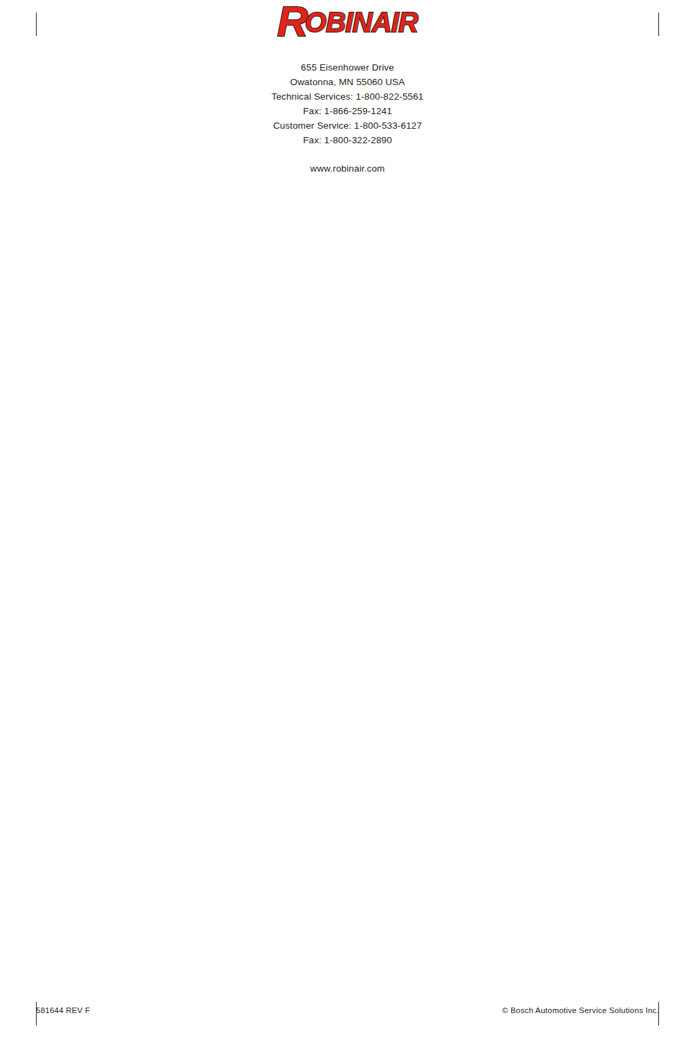Robinair
655 Eisenhower Drive
Owatonna, MN 55060 USA
Technical Services: 1-800-822-5561
Fax: 1-866-259-1241
Customer Service: 1-800-533-6127
Fax: 1-800-322-2890
www.robinair.com
581644 REV F
© Bosch Automotive Service Solutions Inc.